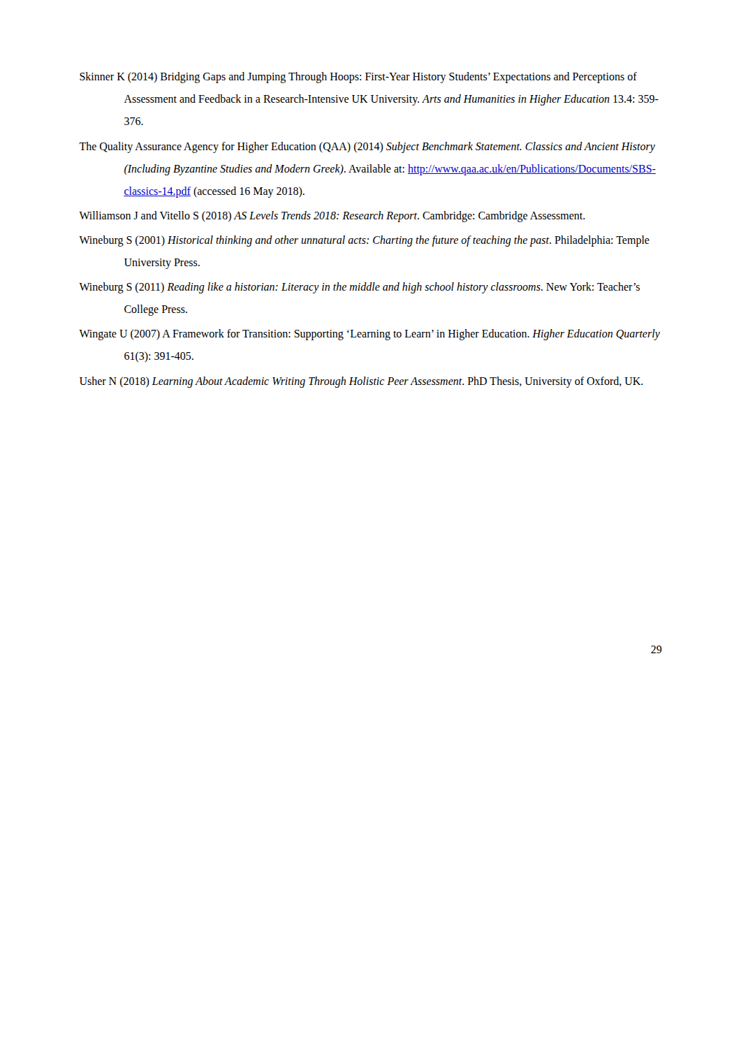Skinner K (2014) Bridging Gaps and Jumping Through Hoops: First-Year History Students’ Expectations and Perceptions of Assessment and Feedback in a Research-Intensive UK University. Arts and Humanities in Higher Education 13.4: 359-376.
The Quality Assurance Agency for Higher Education (QAA) (2014) Subject Benchmark Statement. Classics and Ancient History (Including Byzantine Studies and Modern Greek). Available at: http://www.qaa.ac.uk/en/Publications/Documents/SBS-classics-14.pdf (accessed 16 May 2018).
Williamson J and Vitello S (2018) AS Levels Trends 2018: Research Report. Cambridge: Cambridge Assessment.
Wineburg S (2001) Historical thinking and other unnatural acts: Charting the future of teaching the past. Philadelphia: Temple University Press.
Wineburg S (2011) Reading like a historian: Literacy in the middle and high school history classrooms. New York: Teacher’s College Press.
Wingate U (2007) A Framework for Transition: Supporting ‘Learning to Learn’ in Higher Education. Higher Education Quarterly 61(3): 391-405.
Usher N (2018) Learning About Academic Writing Through Holistic Peer Assessment. PhD Thesis, University of Oxford, UK.
29